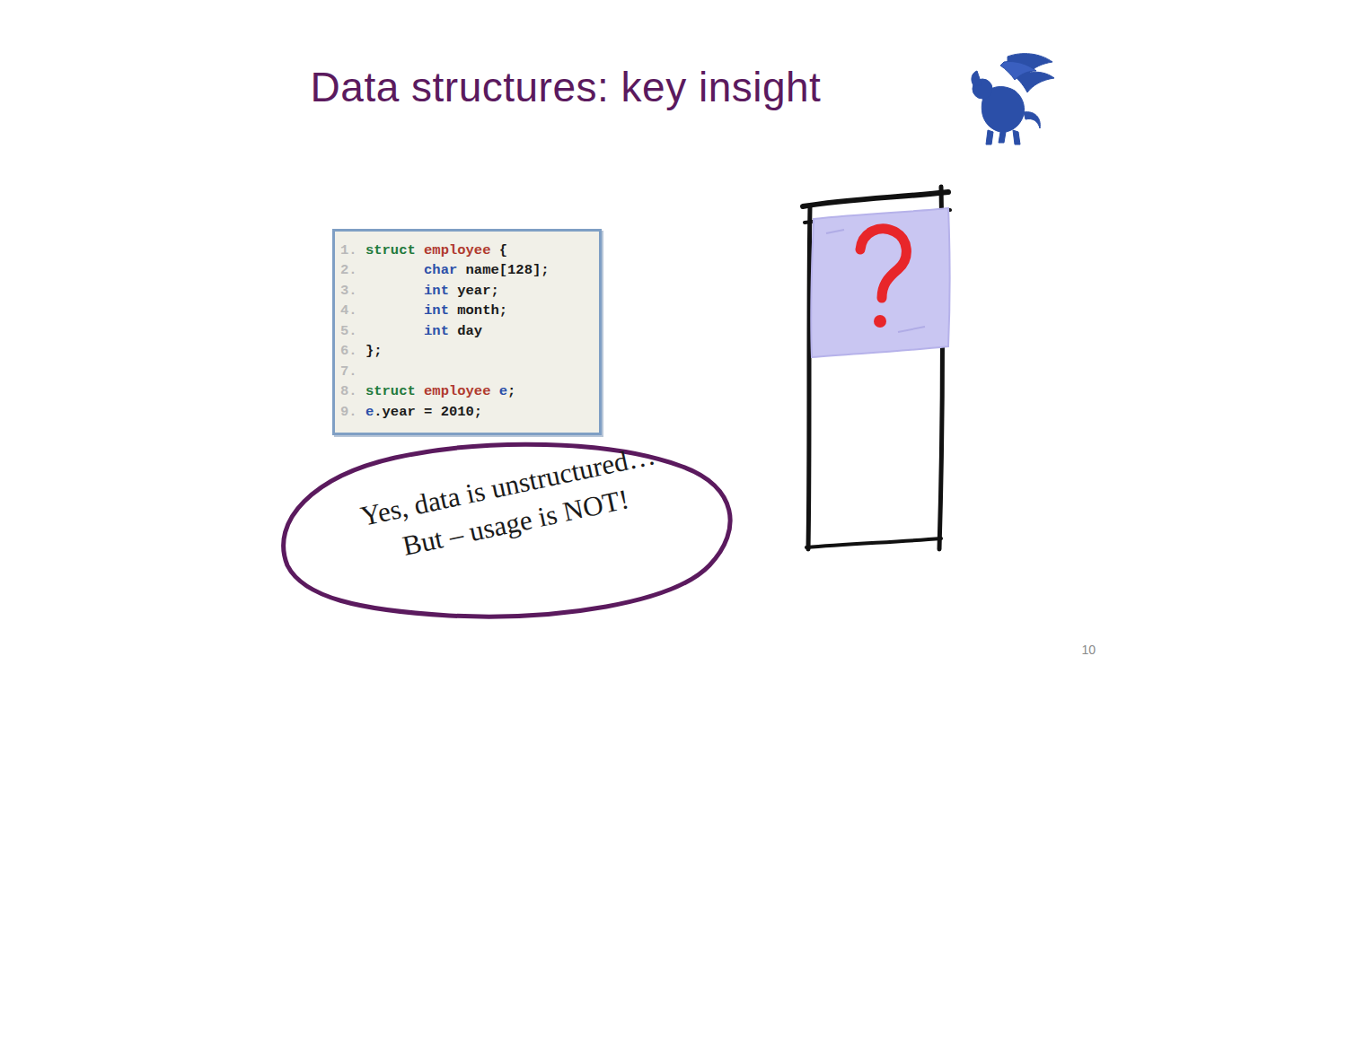Data structures: key insight
1. struct employee {
2.        char name[128];
3.        int year;
4.        int month;
5.        int day
6. };
7.
8. struct employee e;
9. e.year = 2010;
Yes, data is unstructured…
But – usage is NOT!
10